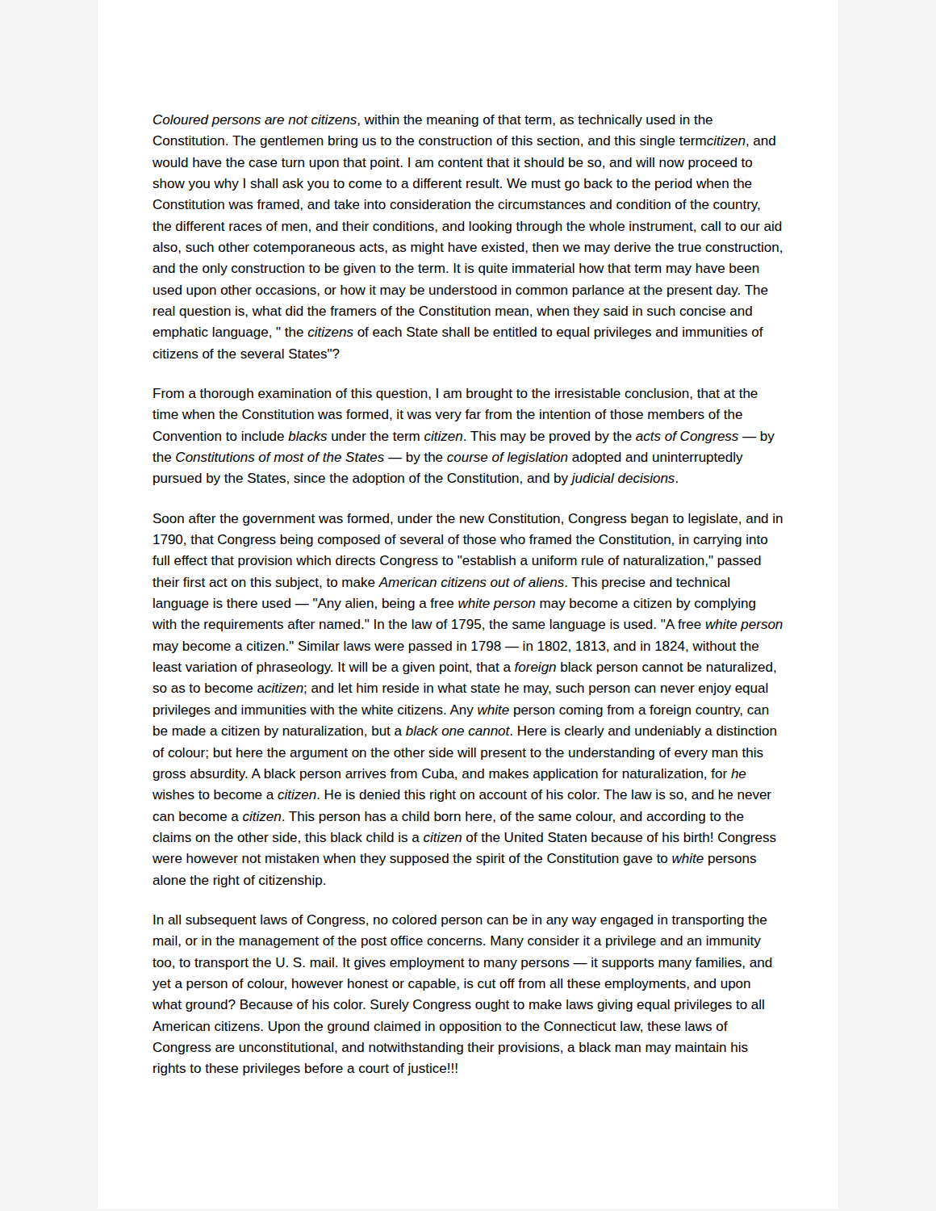Coloured persons are not citizens, within the meaning of that term, as technically used in the Constitution. The gentlemen bring us to the construction of this section, and this single termcitizen, and would have the case turn upon that point. I am content that it should be so, and will now proceed to show you why I shall ask you to come to a different result. We must go back to the period when the Constitution was framed, and take into consideration the circumstances and condition of the country, the different races of men, and their conditions, and looking through the whole instrument, call to our aid also, such other cotemporaneous acts, as might have existed, then we may derive the true construction, and the only construction to be given to the term. It is quite immaterial how that term may have been used upon other occasions, or how it may be understood in common parlance at the present day. The real question is, what did the framers of the Constitution mean, when they said in such concise and emphatic language, " the citizens of each State shall be entitled to equal privileges and immunities of citizens of the several States"?
From a thorough examination of this question, I am brought to the irresistable conclusion, that at the time when the Constitution was formed, it was very far from the intention of those members of the Convention to include blacks under the term citizen. This may be proved by the acts of Congress — by the Constitutions of most of the States — by the course of legislation adopted and uninterruptedly pursued by the States, since the adoption of the Constitution, and by judicial decisions.
Soon after the government was formed, under the new Constitution, Congress began to legislate, and in 1790, that Congress being composed of several of those who framed the Constitution, in carrying into full effect that provision which directs Congress to "establish a uniform rule of naturalization," passed their first act on this subject, to make American citizens out of aliens. This precise and technical language is there used — "Any alien, being a free white person may become a citizen by complying with the requirements after named." In the law of 1795, the same language is used. "A free white person may become a citizen." Similar laws were passed in 1798 — in 1802, 1813, and in 1824, without the least variation of phraseology. It will be a given point, that a foreign black person cannot be naturalized, so as to become acitizen; and let him reside in what state he may, such person can never enjoy equal privileges and immunities with the white citizens. Any white person coming from a foreign country, can be made a citizen by naturalization, but a black one cannot. Here is clearly and undeniably a distinction of colour; but here the argument on the other side will present to the understanding of every man this gross absurdity. A black person arrives from Cuba, and makes application for naturalization, for he wishes to become a citizen. He is denied this right on account of his color. The law is so, and he never can become a citizen. This person has a child born here, of the same colour, and according to the claims on the other side, this black child is a citizen of the United Staten because of his birth! Congress were however not mistaken when they supposed the spirit of the Constitution gave to white persons alone the right of citizenship.
In all subsequent laws of Congress, no colored person can be in any way engaged in transporting the mail, or in the management of the post office concerns. Many consider it a privilege and an immunity too, to transport the U. S. mail. It gives employment to many persons — it supports many families, and yet a person of colour, however honest or capable, is cut off from all these employments, and upon what ground? Because of his color. Surely Congress ought to make laws giving equal privileges to all American citizens. Upon the ground claimed in opposition to the Connecticut law, these laws of Congress are unconstitutional, and notwithstanding their provisions, a black man may maintain his rights to these privileges before a court of justice!!!